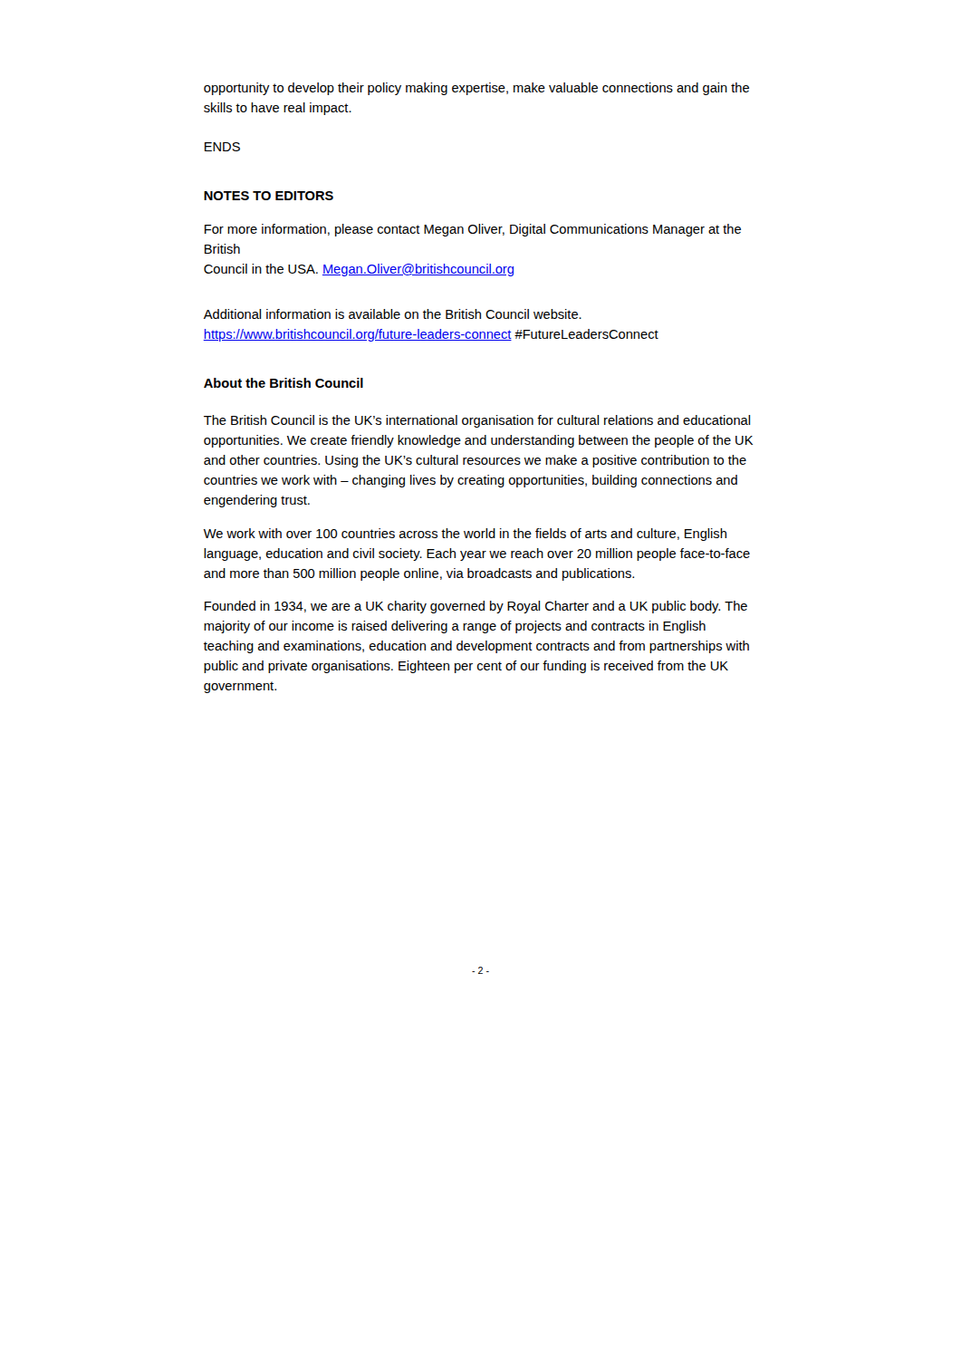opportunity to develop their policy making expertise, make valuable connections and gain the skills to have real impact.
ENDS
NOTES TO EDITORS
For more information, please contact Megan Oliver, Digital Communications Manager at the British
Council in the USA. Megan.Oliver@britishcouncil.org
Additional information is available on the British Council website.
https://www.britishcouncil.org/future-leaders-connect #FutureLeadersConnect
About the British Council
The British Council is the UK’s international organisation for cultural relations and educational opportunities. We create friendly knowledge and understanding between the people of the UK and other countries. Using the UK’s cultural resources we make a positive contribution to the countries we work with – changing lives by creating opportunities, building connections and engendering trust.
We work with over 100 countries across the world in the fields of arts and culture, English language, education and civil society. Each year we reach over 20 million people face-to-face and more than 500 million people online, via broadcasts and publications.
Founded in 1934, we are a UK charity governed by Royal Charter and a UK public body. The majority of our income is raised delivering a range of projects and contracts in English teaching and examinations, education and development contracts and from partnerships with public and private organisations. Eighteen per cent of our funding is received from the UK government.
- 2 -